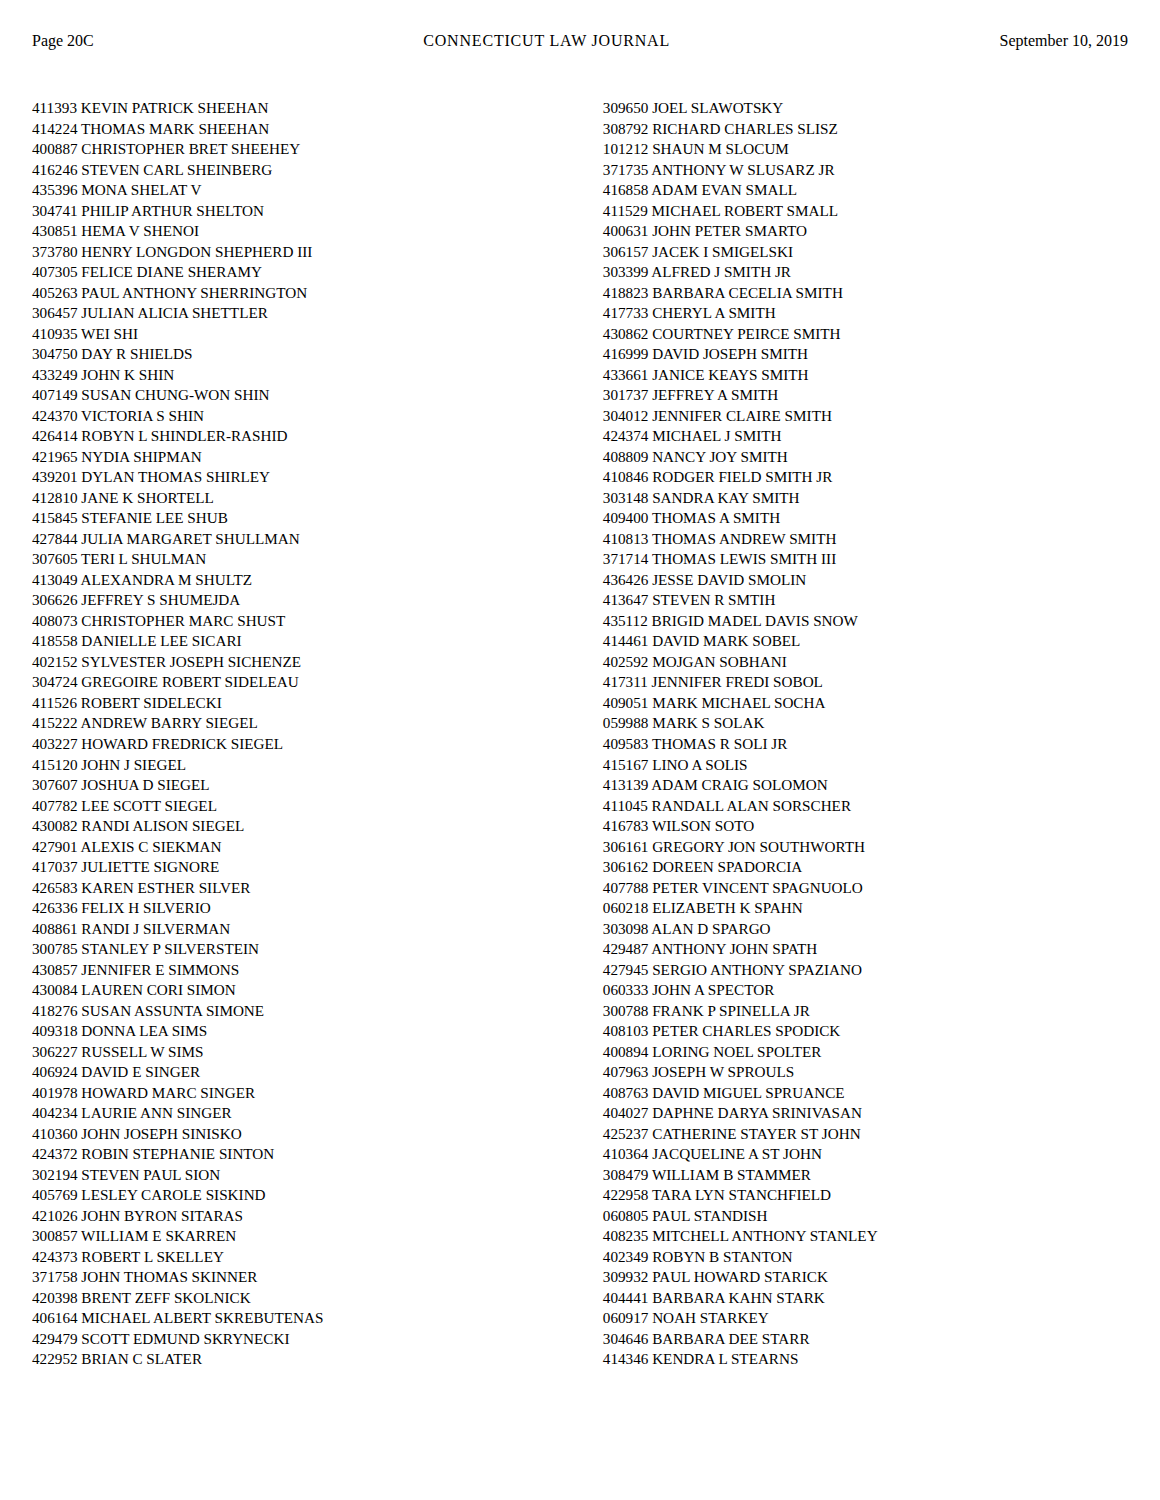Page 20C CONNECTICUT LAW JOURNAL September 10, 2019
411393 KEVIN PATRICK SHEEHAN
414224 THOMAS MARK SHEEHAN
400887 CHRISTOPHER BRET SHEEHEY
416246 STEVEN CARL SHEINBERG
435396 MONA SHELAT V
304741 PHILIP ARTHUR SHELTON
430851 HEMA V SHENOI
373780 HENRY LONGDON SHEPHERD III
407305 FELICE DIANE SHERAMY
405263 PAUL ANTHONY SHERRINGTON
306457 JULIAN ALICIA SHETTLER
410935 WEI SHI
304750 DAY R SHIELDS
433249 JOHN K SHIN
407149 SUSAN CHUNG-WON SHIN
424370 VICTORIA S SHIN
426414 ROBYN L SHINDLER-RASHID
421965 NYDIA SHIPMAN
439201 DYLAN THOMAS SHIRLEY
412810 JANE K SHORTELL
415845 STEFANIE LEE SHUB
427844 JULIA MARGARET SHULLMAN
307605 TERI L SHULMAN
413049 ALEXANDRA M SHULTZ
306626 JEFFREY S SHUMEJDA
408073 CHRISTOPHER MARC SHUST
418558 DANIELLE LEE SICARI
402152 SYLVESTER JOSEPH SICHENZE
304724 GREGOIRE ROBERT SIDELEAU
411526 ROBERT SIDELECKI
415222 ANDREW BARRY SIEGEL
403227 HOWARD FREDRICK SIEGEL
415120 JOHN J SIEGEL
307607 JOSHUA D SIEGEL
407782 LEE SCOTT SIEGEL
430082 RANDI ALISON SIEGEL
427901 ALEXIS C SIEKMAN
417037 JULIETTE SIGNORE
426583 KAREN ESTHER SILVER
426336 FELIX H SILVERIO
408861 RANDI J SILVERMAN
300785 STANLEY P SILVERSTEIN
430857 JENNIFER E SIMMONS
430084 LAUREN CORI SIMON
418276 SUSAN ASSUNTA SIMONE
409318 DONNA LEA SIMS
306227 RUSSELL W SIMS
406924 DAVID E SINGER
401978 HOWARD MARC SINGER
404234 LAURIE ANN SINGER
410360 JOHN JOSEPH SINISKO
424372 ROBIN STEPHANIE SINTON
302194 STEVEN PAUL SION
405769 LESLEY CAROLE SISKIND
421026 JOHN BYRON SITARAS
300857 WILLIAM E SKARREN
424373 ROBERT L SKELLEY
371758 JOHN THOMAS SKINNER
420398 BRENT ZEFF SKOLNICK
406164 MICHAEL ALBERT SKREBUTENAS
429479 SCOTT EDMUND SKRYNECKI
422952 BRIAN C SLATER
309650 JOEL SLAWOTSKY
308792 RICHARD CHARLES SLISZ
101212 SHAUN M SLOCUM
371735 ANTHONY W SLUSARZ JR
416858 ADAM EVAN SMALL
411529 MICHAEL ROBERT SMALL
400631 JOHN PETER SMARTO
306157 JACEK I SMIGELSKI
303399 ALFRED J SMITH JR
418823 BARBARA CECELIA SMITH
417733 CHERYL A SMITH
430862 COURTNEY PEIRCE SMITH
416999 DAVID JOSEPH SMITH
433661 JANICE KEAYS SMITH
301737 JEFFREY A SMITH
304012 JENNIFER CLAIRE SMITH
424374 MICHAEL J SMITH
408809 NANCY JOY SMITH
410846 RODGER FIELD SMITH JR
303148 SANDRA KAY SMITH
409400 THOMAS A SMITH
410813 THOMAS ANDREW SMITH
371714 THOMAS LEWIS SMITH III
436426 JESSE DAVID SMOLIN
413647 STEVEN R SMTIH
435112 BRIGID MADEL DAVIS SNOW
414461 DAVID MARK SOBEL
402592 MOJGAN SOBHANI
417311 JENNIFER FREDI SOBOL
409051 MARK MICHAEL SOCHA
059988 MARK S SOLAK
409583 THOMAS R SOLI JR
415167 LINO A SOLIS
413139 ADAM CRAIG SOLOMON
411045 RANDALL ALAN SORSCHER
416783 WILSON SOTO
306161 GREGORY JON SOUTHWORTH
306162 DOREEN SPADORCIA
407788 PETER VINCENT SPAGNUOLO
060218 ELIZABETH K SPAHN
303098 ALAN D SPARGO
429487 ANTHONY JOHN SPATH
427945 SERGIO ANTHONY SPAZIANO
060333 JOHN A SPECTOR
300788 FRANK P SPINELLA JR
408103 PETER CHARLES SPODICK
400894 LORING NOEL SPOLTER
407963 JOSEPH W SPROULS
408763 DAVID MIGUEL SPRUANCE
404027 DAPHNE DARYA SRINIVASAN
425237 CATHERINE STAYER ST JOHN
410364 JACQUELINE A ST JOHN
308479 WILLIAM B STAMMER
422958 TARA LYN STANCHFIELD
060805 PAUL STANDISH
408235 MITCHELL ANTHONY STANLEY
402349 ROBYN B STANTON
309932 PAUL HOWARD STARICK
404441 BARBARA KAHN STARK
060917 NOAH STARKEY
304646 BARBARA DEE STARR
414346 KENDRA L STEARNS